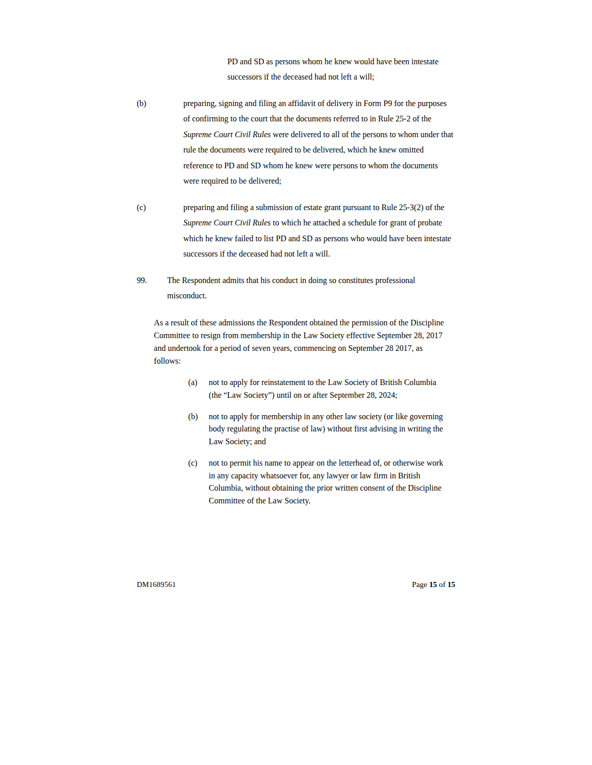PD and SD as persons whom he knew would have been intestate successors if the deceased had not left a will;
(b)
preparing, signing and filing an affidavit of delivery in Form P9 for the purposes of confirming to the court that the documents referred to in Rule 25-2 of the Supreme Court Civil Rules were delivered to all of the persons to whom under that rule the documents were required to be delivered, which he knew omitted reference to PD and SD whom he knew were persons to whom the documents were required to be delivered;
(c)
preparing and filing a submission of estate grant pursuant to Rule 25-3(2) of the Supreme Court Civil Rules to which he attached a schedule for grant of probate which he knew failed to list PD and SD as persons who would have been intestate successors if the deceased had not left a will.
99.
The Respondent admits that his conduct in doing so constitutes professional misconduct.
As a result of these admissions the Respondent obtained the permission of the Discipline Committee to resign from membership in the Law Society effective September 28, 2017 and undertook for a period of seven years, commencing on September 28 2017, as follows:
(a)
not to apply for reinstatement to the Law Society of British Columbia (the “Law Society”) until on or after September 28, 2024;
(b)
not to apply for membership in any other law society (or like governing body regulating the practise of law) without first advising in writing the Law Society; and
(c)
not to permit his name to appear on the letterhead of, or otherwise work in any capacity whatsoever for, any lawyer or law firm in British Columbia, without obtaining the prior written consent of the Discipline Committee of the Law Society.
DM1689561
Page 15 of 15